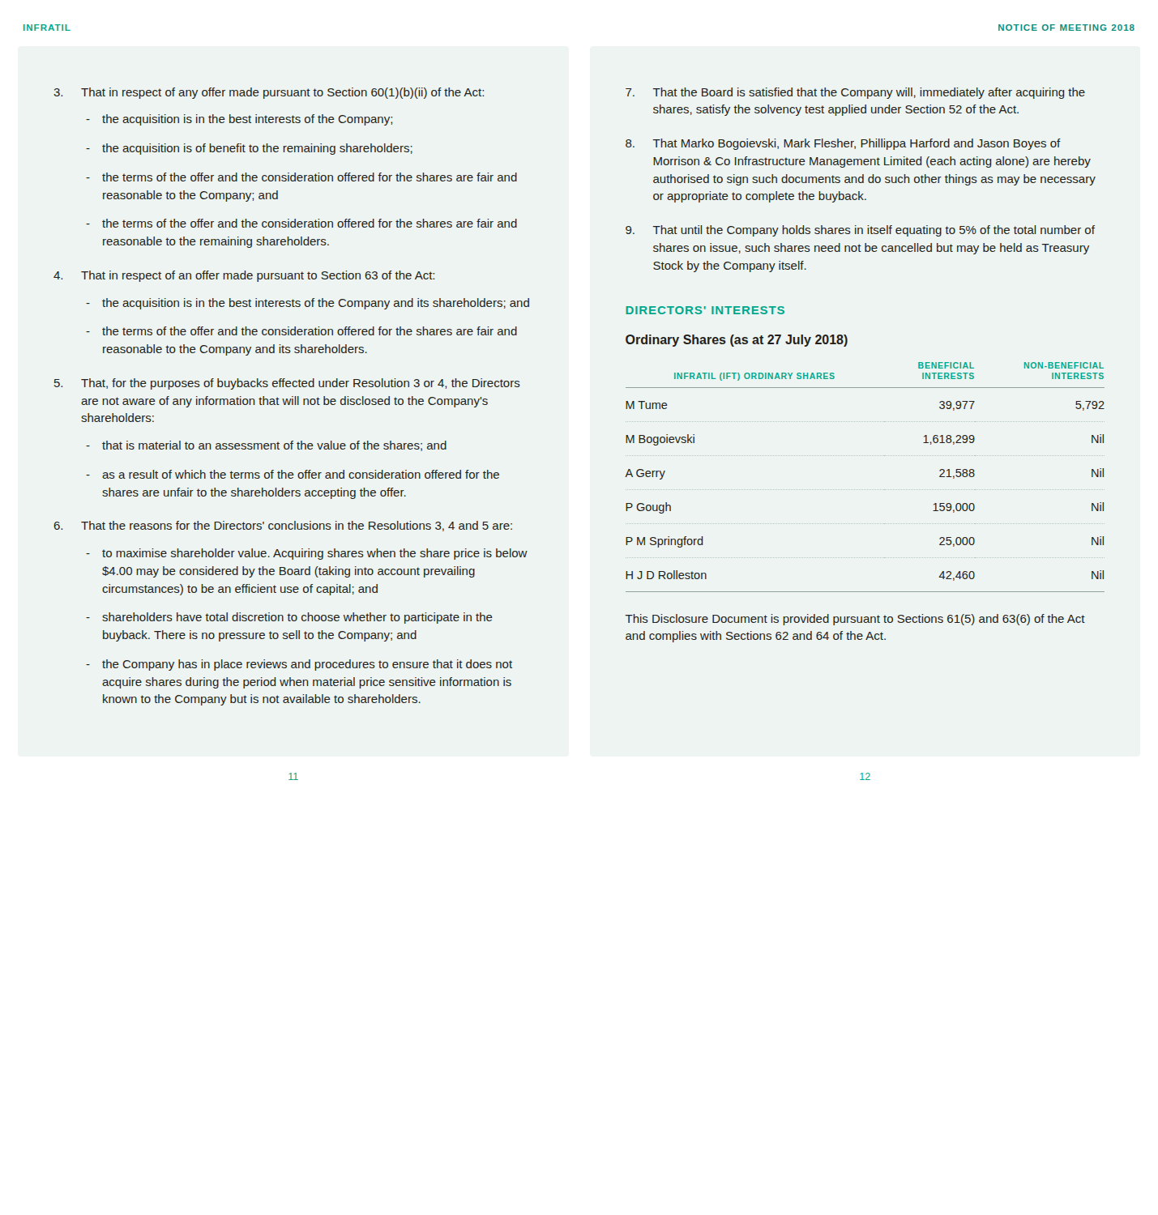Infratil
That in respect of any offer made pursuant to Section 60(1)(b)(ii) of the Act:
the acquisition is in the best interests of the Company;
the acquisition is of benefit to the remaining shareholders;
the terms of the offer and the consideration offered for the shares are fair and reasonable to the Company; and
the terms of the offer and the consideration offered for the shares are fair and reasonable to the remaining shareholders.
That in respect of an offer made pursuant to Section 63 of the Act:
the acquisition is in the best interests of the Company and its shareholders; and
the terms of the offer and the consideration offered for the shares are fair and reasonable to the Company and its shareholders.
That, for the purposes of buybacks effected under Resolution 3 or 4, the Directors are not aware of any information that will not be disclosed to the Company's shareholders:
that is material to an assessment of the value of the shares; and
as a result of which the terms of the offer and consideration offered for the shares are unfair to the shareholders accepting the offer.
That the reasons for the Directors' conclusions in the Resolutions 3, 4 and 5 are:
to maximise shareholder value. Acquiring shares when the share price is below $4.00 may be considered by the Board (taking into account prevailing circumstances) to be an efficient use of capital; and
shareholders have total discretion to choose whether to participate in the buyback. There is no pressure to sell to the Company; and
the Company has in place reviews and procedures to ensure that it does not acquire shares during the period when material price sensitive information is known to the Company but is not available to shareholders.
11
Notice of Meeting 2018
That the Board is satisfied that the Company will, immediately after acquiring the shares, satisfy the solvency test applied under Section 52 of the Act.
That Marko Bogoievski, Mark Flesher, Phillippa Harford and Jason Boyes of Morrison & Co Infrastructure Management Limited (each acting alone) are hereby authorised to sign such documents and do such other things as may be necessary or appropriate to complete the buyback.
That until the Company holds shares in itself equating to 5% of the total number of shares on issue, such shares need not be cancelled but may be held as Treasury Stock by the Company itself.
Directors' Interests
Ordinary Shares (as at 27 July 2018)
| Infratil (IFT) Ordinary Shares | Beneficial Interests | Non-Beneficial Interests |
| --- | --- | --- |
| M Tume | 39,977 | 5,792 |
| M Bogoievski | 1,618,299 | Nil |
| A Gerry | 21,588 | Nil |
| P Gough | 159,000 | Nil |
| P M Springford | 25,000 | Nil |
| H J D Rolleston | 42,460 | Nil |
This Disclosure Document is provided pursuant to Sections 61(5) and 63(6) of the Act and complies with Sections 62 and 64 of the Act.
12